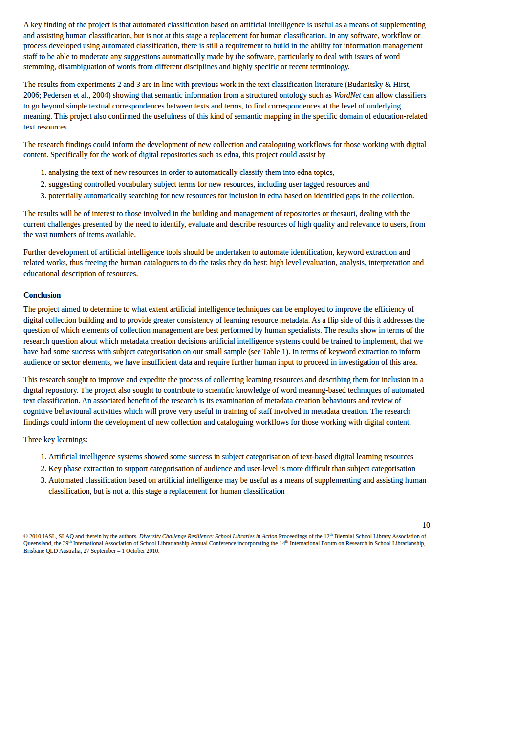A key finding of the project is that automated classification based on artificial intelligence is useful as a means of supplementing and assisting human classification, but is not at this stage a replacement for human classification. In any software, workflow or process developed using automated classification, there is still a requirement to build in the ability for information management staff to be able to moderate any suggestions automatically made by the software, particularly to deal with issues of word stemming, disambiguation of words from different disciplines and highly specific or recent terminology.
The results from experiments 2 and 3 are in line with previous work in the text classification literature (Budanitsky & Hirst, 2006; Pedersen et al., 2004) showing that semantic information from a structured ontology such as WordNet can allow classifiers to go beyond simple textual correspondences between texts and terms, to find correspondences at the level of underlying meaning. This project also confirmed the usefulness of this kind of semantic mapping in the specific domain of education-related text resources.
The research findings could inform the development of new collection and cataloguing workflows for those working with digital content. Specifically for the work of digital repositories such as edna, this project could assist by
analysing the text of new resources in order to automatically classify them into edna topics,
suggesting controlled vocabulary subject terms for new resources, including user tagged resources and
potentially automatically searching for new resources for inclusion in edna based on identified gaps in the collection.
The results will be of interest to those involved in the building and management of repositories or thesauri, dealing with the current challenges presented by the need to identify, evaluate and describe resources of high quality and relevance to users, from the vast numbers of items available.
Further development of artificial intelligence tools should be undertaken to automate identification, keyword extraction and related works, thus freeing the human cataloguers to do the tasks they do best: high level evaluation, analysis, interpretation and educational description of resources.
Conclusion
The project aimed to determine to what extent artificial intelligence techniques can be employed to improve the efficiency of digital collection building and to provide greater consistency of learning resource metadata. As a flip side of this it addresses the question of which elements of collection management are best performed by human specialists. The results show in terms of the research question about which metadata creation decisions artificial intelligence systems could be trained to implement, that we have had some success with subject categorisation on our small sample (see Table 1). In terms of keyword extraction to inform audience or sector elements, we have insufficient data and require further human input to proceed in investigation of this area.
This research sought to improve and expedite the process of collecting learning resources and describing them for inclusion in a digital repository. The project also sought to contribute to scientific knowledge of word meaning-based techniques of automated text classification. An associated benefit of the research is its examination of metadata creation behaviours and review of cognitive behavioural activities which will prove very useful in training of staff involved in metadata creation. The research findings could inform the development of new collection and cataloguing workflows for those working with digital content.
Three key learnings:
Artificial intelligence systems showed some success in subject categorisation of text-based digital learning resources
Key phase extraction to support categorisation of audience and user-level is more difficult than subject categorisation
Automated classification based on artificial intelligence may be useful as a means of supplementing and assisting human classification, but is not at this stage a replacement for human classification
10
© 2010 IASL, SLAQ and therein by the authors. Diversity Challenge Resilience: School Libraries in Action Proceedings of the 12th Biennial School Library Association of Queensland, the 39th International Association of School Librarianship Annual Conference incorporating the 14th International Forum on Research in School Librarianship, Brisbane QLD Australia, 27 September – 1 October 2010.